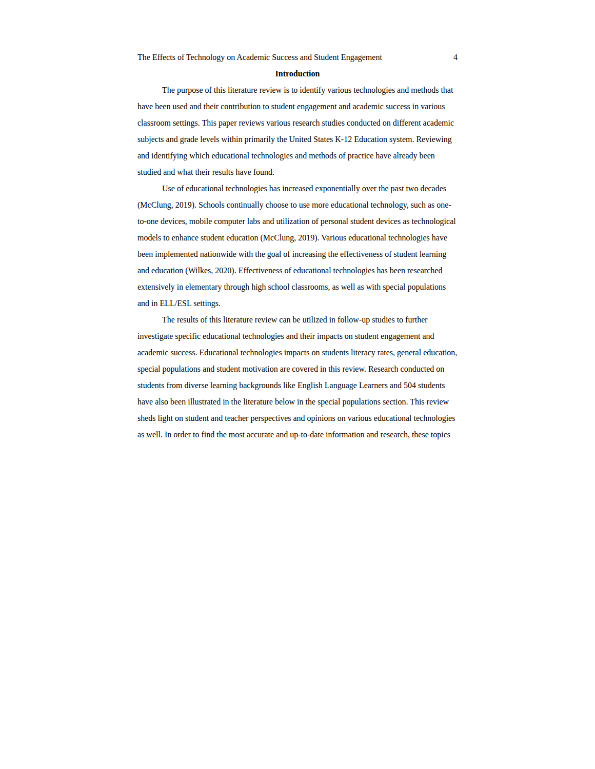The Effects of Technology on Academic Success and Student Engagement 4
Introduction
The purpose of this literature review is to identify various technologies and methods that have been used and their contribution to student engagement and academic success in various classroom settings. This paper reviews various research studies conducted on different academic subjects and grade levels within primarily the United States K-12 Education system. Reviewing and identifying which educational technologies and methods of practice have already been studied and what their results have found.
Use of educational technologies has increased exponentially over the past two decades (McClung, 2019). Schools continually choose to use more educational technology, such as one-to-one devices, mobile computer labs and utilization of personal student devices as technological models to enhance student education (McClung, 2019). Various educational technologies have been implemented nationwide with the goal of increasing the effectiveness of student learning and education (Wilkes, 2020). Effectiveness of educational technologies has been researched extensively in elementary through high school classrooms, as well as with special populations and in ELL/ESL settings.
The results of this literature review can be utilized in follow-up studies to further investigate specific educational technologies and their impacts on student engagement and academic success. Educational technologies impacts on students literacy rates, general education, special populations and student motivation are covered in this review. Research conducted on students from diverse learning backgrounds like English Language Learners and 504 students have also been illustrated in the literature below in the special populations section. This review sheds light on student and teacher perspectives and opinions on various educational technologies as well. In order to find the most accurate and up-to-date information and research, these topics